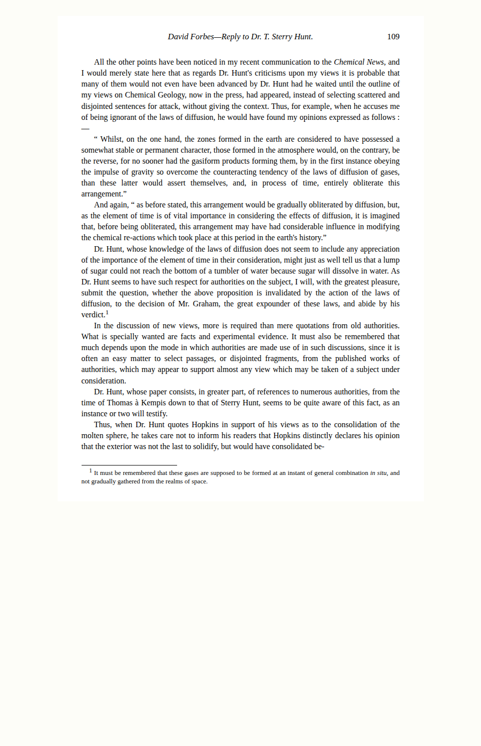David Forbes—Reply to Dr. T. Sterry Hunt. 109
All the other points have been noticed in my recent communication to the Chemical News, and I would merely state here that as regards Dr. Hunt's criticisms upon my views it is probable that many of them would not even have been advanced by Dr. Hunt had he waited until the outline of my views on Chemical Geology, now in the press, had appeared, instead of selecting scattered and disjointed sentences for attack, without giving the context. Thus, for example, when he accuses me of being ignorant of the laws of diffusion, he would have found my opinions expressed as follows :—
“ Whilst, on the one hand, the zones formed in the earth are considered to have possessed a somewhat stable or permanent character, those formed in the atmosphere would, on the contrary, be the reverse, for no sooner had the gasiform products forming them, by in the first instance obeying the impulse of gravity so overcome the counteracting tendency of the laws of diffusion of gases, than these latter would assert themselves, and, in process of time, entirely obliterate this arrangement.”
And again, “ as before stated, this arrangement would be gradually obliterated by diffusion, but, as the element of time is of vital importance in considering the effects of diffusion, it is imagined that, before being obliterated, this arrangement may have had considerable influence in modifying the chemical re-actions which took place at this period in the earth's history.”
Dr. Hunt, whose knowledge of the laws of diffusion does not seem to include any appreciation of the importance of the element of time in their consideration, might just as well tell us that a lump of sugar could not reach the bottom of a tumbler of water because sugar will dissolve in water. As Dr. Hunt seems to have such respect for authorities on the subject, I will, with the greatest pleasure, submit the question, whether the above proposition is invalidated by the action of the laws of diffusion, to the decision of Mr. Graham, the great expounder of these laws, and abide by his verdict.1
In the discussion of new views, more is required than mere quotations from old authorities. What is specially wanted are facts and experimental evidence. It must also be remembered that much depends upon the mode in which authorities are made use of in such discussions, since it is often an easy matter to select passages, or disjointed fragments, from the published works of authorities, which may appear to support almost any view which may be taken of a subject under consideration.
Dr. Hunt, whose paper consists, in greater part, of references to numerous authorities, from the time of Thomas à Kempis down to that of Sterry Hunt, seems to be quite aware of this fact, as an instance or two will testify.
Thus, when Dr. Hunt quotes Hopkins in support of his views as to the consolidation of the molten sphere, he takes care not to inform his readers that Hopkins distinctly declares his opinion that the exterior was not the last to solidify, but would have consolidated be-
1 It must be remembered that these gases are supposed to be formed at an instant of general combination in situ, and not gradually gathered from the realms of space.